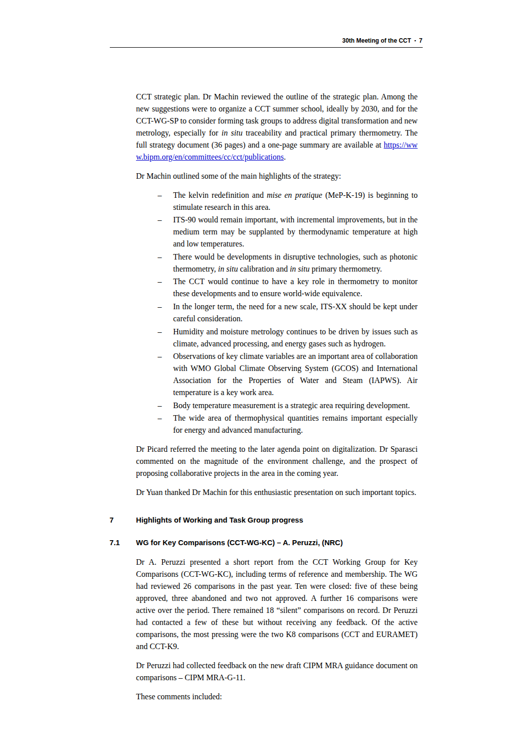30th Meeting of the CCT ▪ 7
CCT strategic plan. Dr Machin reviewed the outline of the strategic plan. Among the new suggestions were to organize a CCT summer school, ideally by 2030, and for the CCT-WG-SP to consider forming task groups to address digital transformation and new metrology, especially for in situ traceability and practical primary thermometry. The full strategy document (36 pages) and a one-page summary are available at https://www.bipm.org/en/committees/cc/cct/publications.
Dr Machin outlined some of the main highlights of the strategy:
The kelvin redefinition and mise en pratique (MeP-K-19) is beginning to stimulate research in this area.
ITS-90 would remain important, with incremental improvements, but in the medium term may be supplanted by thermodynamic temperature at high and low temperatures.
There would be developments in disruptive technologies, such as photonic thermometry, in situ calibration and in situ primary thermometry.
The CCT would continue to have a key role in thermometry to monitor these developments and to ensure world-wide equivalence.
In the longer term, the need for a new scale, ITS-XX should be kept under careful consideration.
Humidity and moisture metrology continues to be driven by issues such as climate, advanced processing, and energy gases such as hydrogen.
Observations of key climate variables are an important area of collaboration with WMO Global Climate Observing System (GCOS) and International Association for the Properties of Water and Steam (IAPWS). Air temperature is a key work area.
Body temperature measurement is a strategic area requiring development.
The wide area of thermophysical quantities remains important especially for energy and advanced manufacturing.
Dr Picard referred the meeting to the later agenda point on digitalization. Dr Sparasci commented on the magnitude of the environment challenge, and the prospect of proposing collaborative projects in the area in the coming year.
Dr Yuan thanked Dr Machin for this enthusiastic presentation on such important topics.
7 Highlights of Working and Task Group progress
7.1 WG for Key Comparisons (CCT-WG-KC) – A. Peruzzi, (NRC)
Dr A. Peruzzi presented a short report from the CCT Working Group for Key Comparisons (CCT-WG-KC), including terms of reference and membership. The WG had reviewed 26 comparisons in the past year. Ten were closed: five of these being approved, three abandoned and two not approved. A further 16 comparisons were active over the period. There remained 18 “silent” comparisons on record. Dr Peruzzi had contacted a few of these but without receiving any feedback. Of the active comparisons, the most pressing were the two K8 comparisons (CCT and EURAMET) and CCT-K9.
Dr Peruzzi had collected feedback on the new draft CIPM MRA guidance document on comparisons – CIPM MRA-G-11.
These comments included: